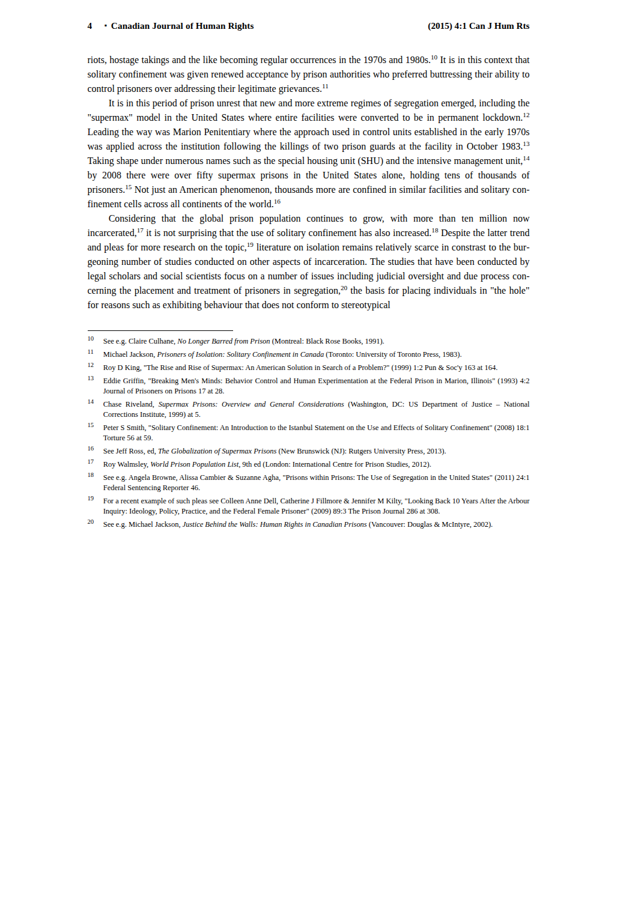4▪Canadian Journal of Human Rights (2015) 4:1 Can J Hum Rts
riots, hostage takings and the like becoming regular occurrences in the 1970s and 1980s.10 It is in this context that solitary confinement was given renewed acceptance by prison authorities who preferred buttressing their ability to control prisoners over addressing their legitimate grievances.11
It is in this period of prison unrest that new and more extreme regimes of segregation emerged, including the "supermax" model in the United States where entire facilities were converted to be in permanent lockdown.12 Leading the way was Marion Penitentiary where the approach used in control units established in the early 1970s was applied across the institution following the killings of two prison guards at the facility in October 1983.13 Taking shape under numerous names such as the special housing unit (SHU) and the intensive management unit,14 by 2008 there were over fifty supermax prisons in the United States alone, holding tens of thousands of prisoners.15 Not just an American phenomenon, thousands more are confined in similar facilities and solitary confinement cells across all continents of the world.16
Considering that the global prison population continues to grow, with more than ten million now incarcerated,17 it is not surprising that the use of solitary confinement has also increased.18 Despite the latter trend and pleas for more research on the topic,19 literature on isolation remains relatively scarce in constrast to the burgeoning number of studies conducted on other aspects of incarceration. The studies that have been conducted by legal scholars and social scientists focus on a number of issues including judicial oversight and due process concerning the placement and treatment of prisoners in segregation,20 the basis for placing individuals in "the hole" for reasons such as exhibiting behaviour that does not conform to stereotypical
10 See e.g. Claire Culhane, No Longer Barred from Prison (Montreal: Black Rose Books, 1991).
11 Michael Jackson, Prisoners of Isolation: Solitary Confinement in Canada (Toronto: University of Toronto Press, 1983).
12 Roy D King, "The Rise and Rise of Supermax: An American Solution in Search of a Problem?" (1999) 1:2 Pun & Soc'y 163 at 164.
13 Eddie Griffin, "Breaking Men's Minds: Behavior Control and Human Experimentation at the Federal Prison in Marion, Illinois" (1993) 4:2 Journal of Prisoners on Prisons 17 at 28.
14 Chase Riveland, Supermax Prisons: Overview and General Considerations (Washington, DC: US Department of Justice – National Corrections Institute, 1999) at 5.
15 Peter S Smith, "Solitary Confinement: An Introduction to the Istanbul Statement on the Use and Effects of Solitary Confinement" (2008) 18:1 Torture 56 at 59.
16 See Jeff Ross, ed, The Globalization of Supermax Prisons (New Brunswick (NJ): Rutgers University Press, 2013).
17 Roy Walmsley, World Prison Population List, 9th ed (London: International Centre for Prison Studies, 2012).
18 See e.g. Angela Browne, Alissa Cambier & Suzanne Agha, "Prisons within Prisons: The Use of Segregation in the United States" (2011) 24:1 Federal Sentencing Reporter 46.
19 For a recent example of such pleas see Colleen Anne Dell, Catherine J Fillmore & Jennifer M Kilty, "Looking Back 10 Years After the Arbour Inquiry: Ideology, Policy, Practice, and the Federal Female Prisoner" (2009) 89:3 The Prison Journal 286 at 308.
20 See e.g. Michael Jackson, Justice Behind the Walls: Human Rights in Canadian Prisons (Vancouver: Douglas & McIntyre, 2002).